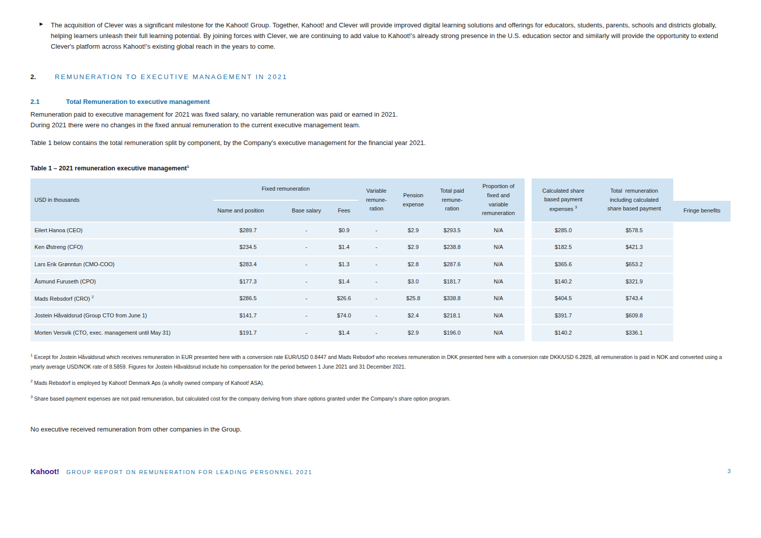The acquisition of Clever was a significant milestone for the Kahoot! Group. Together, Kahoot! and Clever will provide improved digital learning solutions and offerings for educators, students, parents, schools and districts globally, helping learners unleash their full learning potential. By joining forces with Clever, we are continuing to add value to Kahoot!'s already strong presence in the U.S. education sector and similarly will provide the opportunity to extend Clever's platform across Kahoot!'s existing global reach in the years to come.
2. Remuneration to Executive Management in 2021
2.1 Total Remuneration to executive management
Remuneration paid to executive management for 2021 was fixed salary, no variable remuneration was paid or earned in 2021.
During 2021 there were no changes in the fixed annual remuneration to the current executive management team.
Table 1 below contains the total remuneration split by component, by the Company's executive management for the financial year 2021.
Table 1 – 2021 remuneration executive management1
| USD in thousands | Fixed remuneration | Variable remune- ration | Pension expense | Total paid remune- ration | Proportion of fixed and variable remuneration | | Calculated share based payment expenses 3 | Total remuneration including calculated share based payment |
| --- | --- | --- | --- | --- | --- | --- | --- | --- |
| Name and position | Base salary | Fees | Fringe benefits |
| Eilert Hanoa (CEO) | $289.7 | - | $0.9 | - | $2.9 | $293.5 | N/A | | $285.0 | $578.5 |
| Ken Østreng (CFO) | $234.5 | - | $1.4 | - | $2.9 | $238.8 | N/A | | $182.5 | $421.3 |
| Lars Erik Grønntun (CMO-COO) | $283.4 | - | $1.3 | - | $2.8 | $287.6 | N/A | | $365.6 | $653.2 |
| Åsmund Furuseth (CPO) | $177.3 | - | $1.4 | - | $3.0 | $181.7 | N/A | | $140.2 | $321.9 |
| Mads Rebsdorf (CRO) 2 | $286.5 | - | $26.6 | - | $25.8 | $338.8 | N/A | | $404.5 | $743.4 |
| Jostein Håvaldsrud (Group CTO from June 1) | $141.7 | - | $74.0 | - | $2.4 | $218.1 | N/A | | $391.7 | $609.8 |
| Morten Versvik (CTO, exec. management until May 31) | $191.7 | - | $1.4 | - | $2.9 | $196.0 | N/A | | $140.2 | $336.1 |
1 Except for Jostein Håvaldsrud which receives remuneration in EUR presented here with a conversion rate EUR/USD 0.8447 and Mads Rebsdorf who receives remuneration in DKK presented here with a conversion rate DKK/USD 6.2828, all remuneration is paid in NOK and converted using a yearly average USD/NOK rate of 8.5859. Figures for Jostein Håvaldsrud include his compensation for the period between 1 June 2021 and 31 December 2021.
2 Mads Rebsdorf is employed by Kahoot! Denmark Aps (a wholly owned company of Kahoot! ASA).
3 Share based payment expenses are not paid remuneration, but calculated cost for the company deriving from share options granted under the Company's share option program.
No executive received remuneration from other companies in the Group.
Kahoot! Group Report on Remuneration for Leading Personnel 2021
3